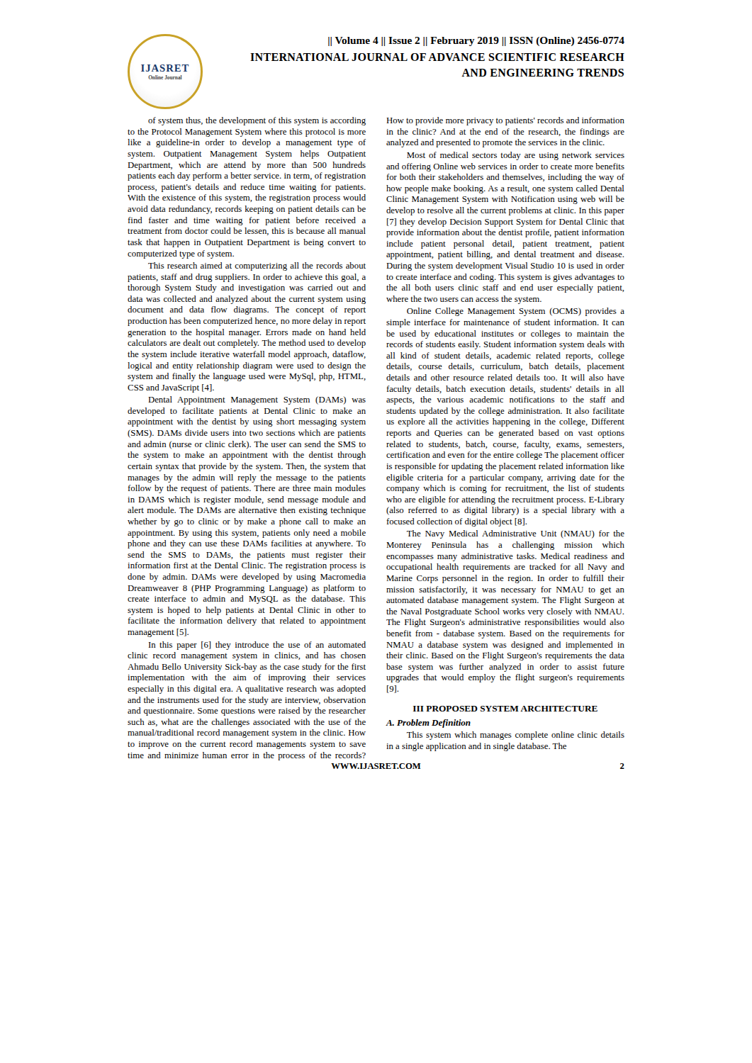IJASRET
Online Journal
|| Volume 4 || Issue 2 || February 2019 || ISSN (Online) 2456-0774
INTERNATIONAL JOURNAL OF ADVANCE SCIENTIFIC RESEARCH
AND ENGINEERING TRENDS
of system thus, the development of this system is according to the Protocol Management System where this protocol is more like a guideline-in order to develop a management type of system. Outpatient Management System helps Outpatient Department, which are attend by more than 500 hundreds patients each day perform a better service. in term, of registration process, patient's details and reduce time waiting for patients. With the existence of this system, the registration process would avoid data redundancy, records keeping on patient details can be find faster and time waiting for patient before received a treatment from doctor could be lessen, this is because all manual task that happen in Outpatient Department is being convert to computerized type of system.
This research aimed at computerizing all the records about patients, staff and drug suppliers. In order to achieve this goal, a thorough System Study and investigation was carried out and data was collected and analyzed about the current system using document and data flow diagrams. The concept of report production has been computerized hence, no more delay in report generation to the hospital manager. Errors made on hand held calculators are dealt out completely. The method used to develop the system include iterative waterfall model approach, dataflow, logical and entity relationship diagram were used to design the system and finally the language used were MySql, php, HTML, CSS and JavaScript [4].
Dental Appointment Management System (DAMs) was developed to facilitate patients at Dental Clinic to make an appointment with the dentist by using short messaging system (SMS). DAMs divide users into two sections which are patients and admin (nurse or clinic clerk). The user can send the SMS to the system to make an appointment with the dentist through certain syntax that provide by the system. Then, the system that manages by the admin will reply the message to the patients follow by the request of patients. There are three main modules in DAMS which is register module, send message module and alert module. The DAMs are alternative then existing technique whether by go to clinic or by make a phone call to make an appointment. By using this system, patients only need a mobile phone and they can use these DAMs facilities at anywhere. To send the SMS to DAMs, the patients must register their information first at the Dental Clinic. The registration process is done by admin. DAMs were developed by using Macromedia Dreamweaver 8 (PHP Programming Language) as platform to create interface to admin and MySQL as the database. This system is hoped to help patients at Dental Clinic in other to facilitate the information delivery that related to appointment management [5].
In this paper [6] they introduce the use of an automated clinic record management system in clinics, and has chosen Ahmadu Bello University Sick-bay as the case study for the first implementation with the aim of improving their services especially in this digital era. A qualitative research was adopted and the instruments used for the study are interview, observation and questionnaire. Some questions were raised by the researcher such as, what are the challenges associated with the use of the manual/traditional record management system in the clinic. How to improve on the current record managements system to save time and minimize human error in the process of the records? How to provide more privacy to patients' records and information in the clinic? And at the end of the research, the findings are analyzed and presented to promote the services in the clinic.
Most of medical sectors today are using network services and offering Online web services in order to create more benefits for both their stakeholders and themselves, including the way of how people make booking. As a result, one system called Dental Clinic Management System with Notification using web will be develop to resolve all the current problems at clinic. In this paper [7] they develop Decision Support System for Dental Clinic that provide information about the dentist profile, patient information include patient personal detail, patient treatment, patient appointment, patient billing, and dental treatment and disease. During the system development Visual Studio 10 is used in order to create interface and coding. This system is gives advantages to the all both users clinic staff and end user especially patient, where the two users can access the system.
Online College Management System (OCMS) provides a simple interface for maintenance of student information. It can be used by educational institutes or colleges to maintain the records of students easily. Student information system deals with all kind of student details, academic related reports, college details, course details, curriculum, batch details, placement details and other resource related details too. It will also have faculty details, batch execution details, students' details in all aspects, the various academic notifications to the staff and students updated by the college administration. It also facilitate us explore all the activities happening in the college, Different reports and Queries can be generated based on vast options related to students, batch, course, faculty, exams, semesters, certification and even for the entire college The placement officer is responsible for updating the placement related information like eligible criteria for a particular company, arriving date for the company which is coming for recruitment, the list of students who are eligible for attending the recruitment process. E-Library (also referred to as digital library) is a special library with a focused collection of digital object [8].
The Navy Medical Administrative Unit (NMAU) for the Monterey Peninsula has a challenging mission which encompasses many administrative tasks. Medical readiness and occupational health requirements are tracked for all Navy and Marine Corps personnel in the region. In order to fulfill their mission satisfactorily, it was necessary for NMAU to get an automated database management system. The Flight Surgeon at the Naval Postgraduate School works very closely with NMAU. The Flight Surgeon's administrative responsibilities would also benefit from - database system. Based on the requirements for NMAU a database system was designed and implemented in their clinic. Based on the Flight Surgeon's requirements the data base system was further analyzed in order to assist future upgrades that would employ the flight surgeon's requirements [9].
III PROPOSED SYSTEM ARCHITECTURE
A. Problem Definition
This system which manages complete online clinic details in a single application and in single database. The
WWW.IJASRET.COM
2